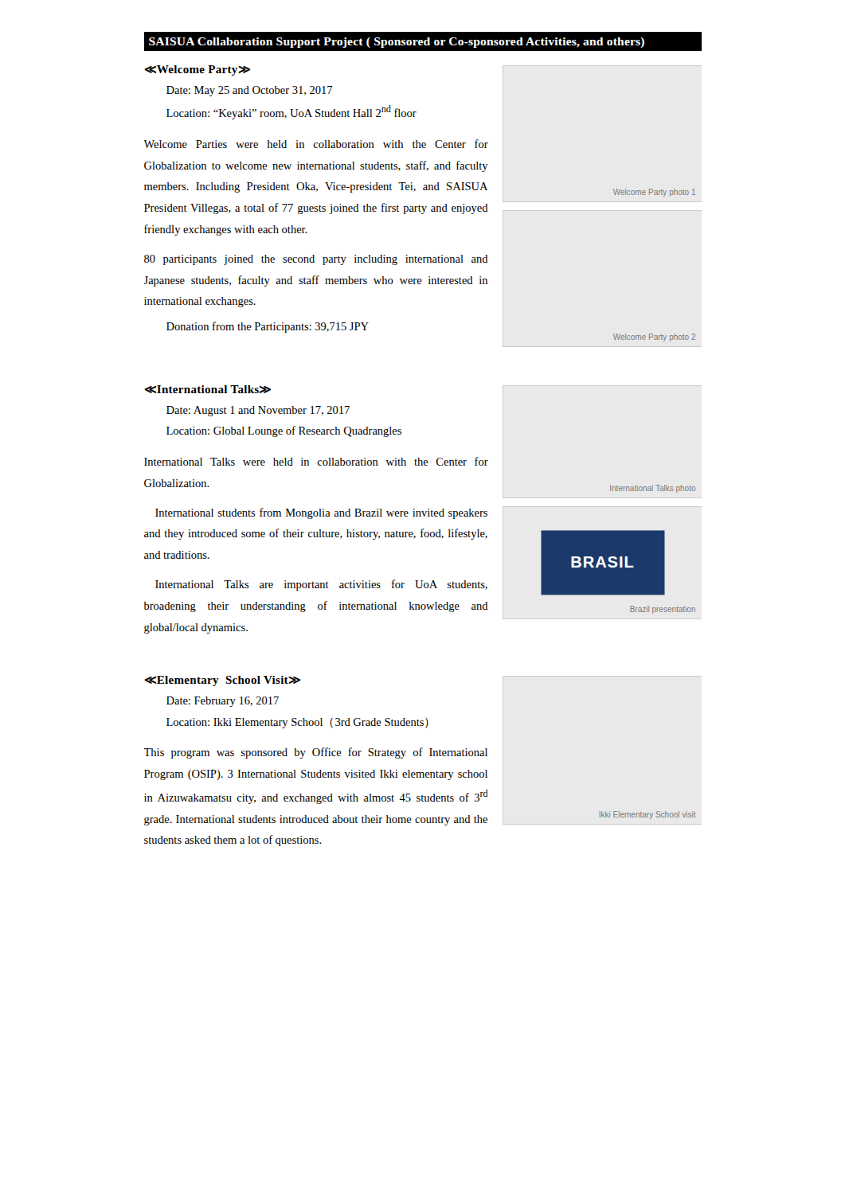SAISUA Collaboration Support Project ( Sponsored or Co-sponsored Activities, and others)
Welcome Party photo 1
Welcome Party photo 2
≪Welcome Party≫
Date: May 25 and October 31, 2017
Location: “Keyaki” room, UoA Student Hall 2nd floor
Welcome Parties were held in collaboration with the Center for Globalization to welcome new international students, staff, and faculty members. Including President Oka, Vice-president Tei, and SAISUA President Villegas, a total of 77 guests joined the first party and enjoyed friendly exchanges with each other.
80 participants joined the second party including international and Japanese students, faculty and staff members who were interested in international exchanges.
Donation from the Participants: 39,715 JPY
International Talks photo
BRASIL
Brazil presentation
≪International Talks≫
Date: August 1 and November 17, 2017
Location: Global Lounge of Research Quadrangles
International Talks were held in collaboration with the Center for Globalization.
International students from Mongolia and Brazil were invited speakers and they introduced some of their culture, history, nature, food, lifestyle, and traditions.
International Talks are important activities for UoA students, broadening their understanding of international knowledge and global/local dynamics.
Ikki Elementary School visit
≪Elementary School Visit≫
Date: February 16, 2017
Location: Ikki Elementary School（3rd Grade Students）
This program was sponsored by Office for Strategy of International Program (OSIP). 3 International Students visited Ikki elementary school in Aizuwakamatsu city, and exchanged with almost 45 students of 3rd grade. International students introduced about their home country and the students asked them a lot of questions.